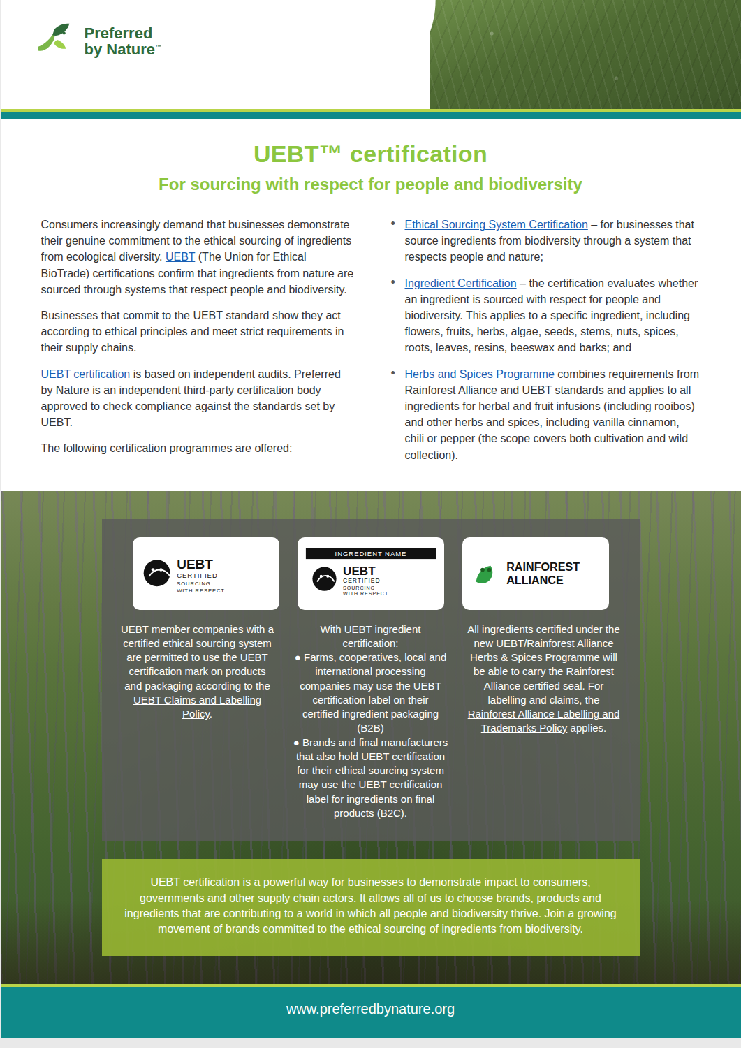Preferred
by Nature™
UEBT™ certification
For sourcing with respect for people and biodiversity
Consumers increasingly demand that businesses demonstrate their genuine commitment to the ethical sourcing of ingredients from ecological diversity. UEBT (The Union for Ethical BioTrade) certifications confirm that ingredients from nature are sourced through systems that respect people and biodiversity.
Businesses that commit to the UEBT standard show they act according to ethical principles and meet strict requirements in their supply chains.
UEBT certification is based on independent audits. Preferred by Nature is an independent third-party certification body approved to check compliance against the standards set by UEBT.
The following certification programmes are offered:
Ethical Sourcing System Certification – for businesses that source ingredients from biodiversity through a system that respects people and nature;
Ingredient Certification – the certification evaluates whether an ingredient is sourced with respect for people and biodiversity. This applies to a specific ingredient, including flowers, fruits, herbs, algae, seeds, stems, nuts, spices, roots, leaves, resins, beeswax and barks; and
Herbs and Spices Programme combines requirements from Rainforest Alliance and UEBT standards and applies to all ingredients for herbal and fruit infusions (including rooibos) and other herbs and spices, including vanilla cinnamon, chili or pepper (the scope covers both cultivation and wild collection).
UEBT CERTIFIED SOURCING WITH RESPECT
INGREDIENT NAME UEBT CERTIFIED SOURCING WITH RESPECT
RAINFOREST ALLIANCE
UEBT member companies with a certified ethical sourcing system are permitted to use the UEBT certification mark on products and packaging according to the UEBT Claims and Labelling Policy.
With UEBT ingredient certification:
● Farms, cooperatives, local and international processing companies may use the UEBT certification label on their certified ingredient packaging (B2B)
● Brands and final manufacturers that also hold UEBT certification for their ethical sourcing system may use the UEBT certification label for ingredients on final products (B2C).
All ingredients certified under the new UEBT/Rainforest Alliance Herbs & Spices Programme will be able to carry the Rainforest Alliance certified seal. For labelling and claims, the Rainforest Alliance Labelling and Trademarks Policy applies.
UEBT certification is a powerful way for businesses to demonstrate impact to consumers, governments and other supply chain actors. It allows all of us to choose brands, products and ingredients that are contributing to a world in which all people and biodiversity thrive. Join a growing movement of brands committed to the ethical sourcing of ingredients from biodiversity.
www.preferredbynature.org